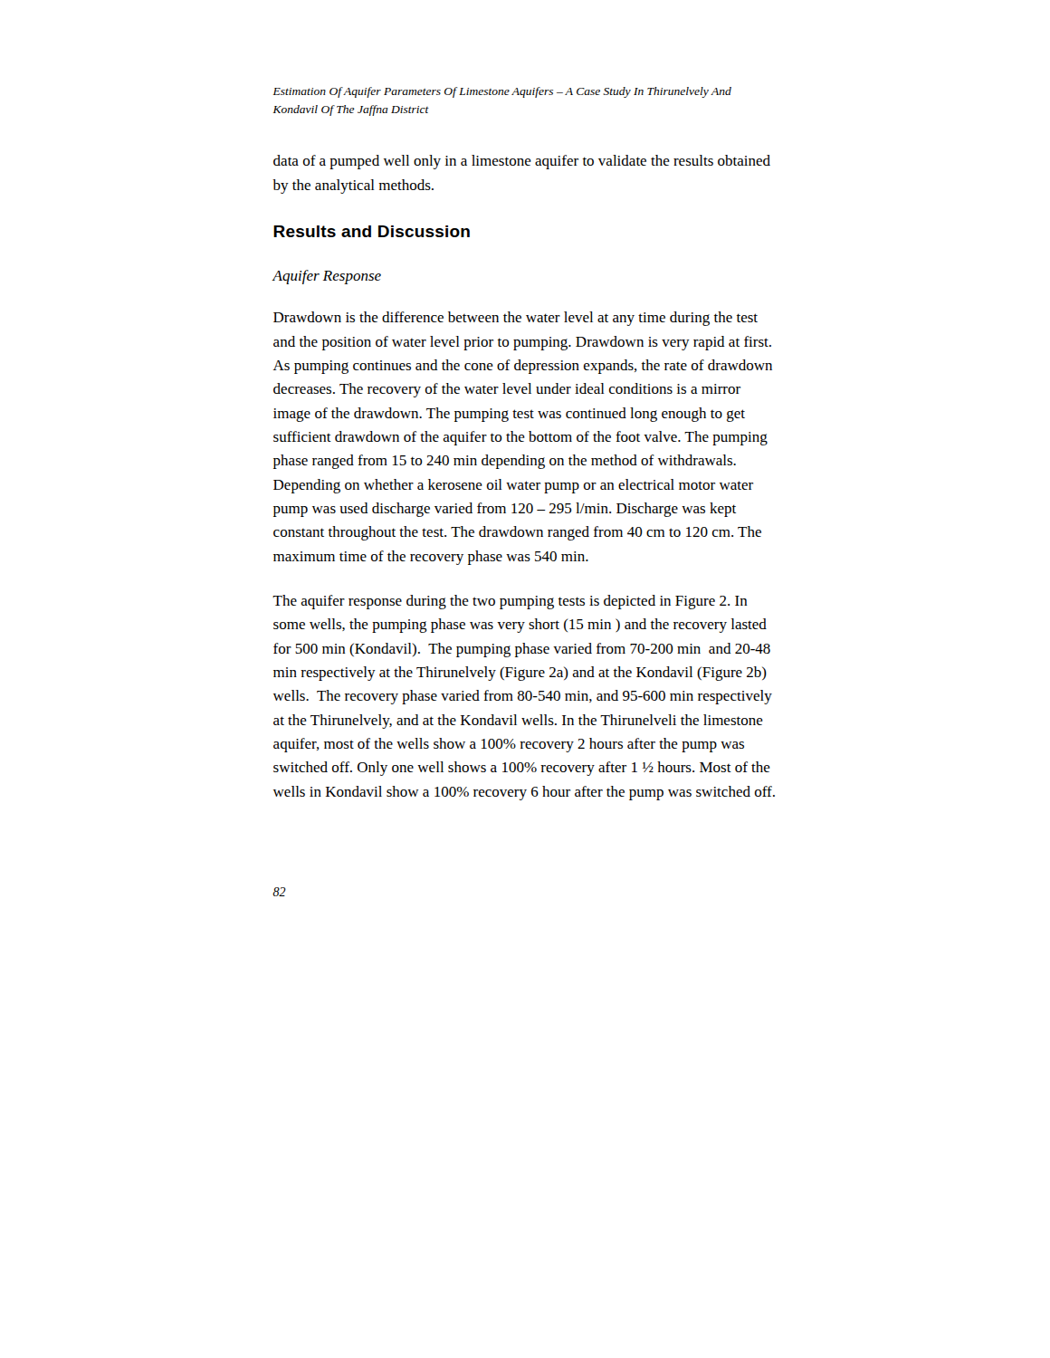Estimation Of Aquifer Parameters Of Limestone Aquifers – A Case Study In Thirunelvely And Kondavil Of The Jaffna District
data of a pumped well only in a limestone aquifer to validate the results obtained by the analytical methods.
Results and Discussion
Aquifer Response
Drawdown is the difference between the water level at any time during the test and the position of water level prior to pumping. Drawdown is very rapid at first. As pumping continues and the cone of depression expands, the rate of drawdown decreases. The recovery of the water level under ideal conditions is a mirror image of the drawdown. The pumping test was continued long enough to get sufficient drawdown of the aquifer to the bottom of the foot valve. The pumping phase ranged from 15 to 240 min depending on the method of withdrawals. Depending on whether a kerosene oil water pump or an electrical motor water pump was used discharge varied from 120 – 295 l/min. Discharge was kept constant throughout the test. The drawdown ranged from 40 cm to 120 cm. The maximum time of the recovery phase was 540 min.
The aquifer response during the two pumping tests is depicted in Figure 2. In some wells, the pumping phase was very short (15 min ) and the recovery lasted for 500 min (Kondavil). The pumping phase varied from 70-200 min and 20-48 min respectively at the Thirunelvely (Figure 2a) and at the Kondavil (Figure 2b) wells. The recovery phase varied from 80-540 min, and 95-600 min respectively at the Thirunelvely, and at the Kondavil wells. In the Thirunelveli the limestone aquifer, most of the wells show a 100% recovery 2 hours after the pump was switched off. Only one well shows a 100% recovery after 1 ½ hours. Most of the wells in Kondavil show a 100% recovery 6 hour after the pump was switched off.
82